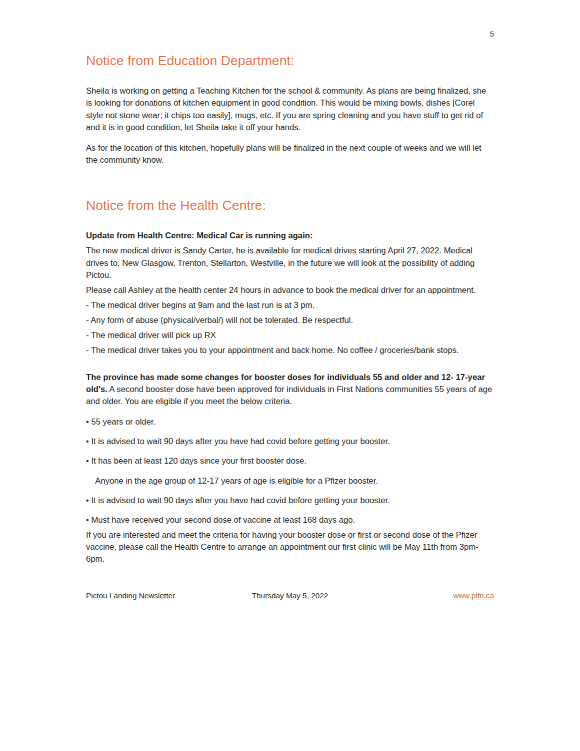5
Notice from Education Department:
Sheila is working on getting a Teaching Kitchen for the school & community. As plans are being finalized, she is looking for donations of kitchen equipment in good condition. This would be mixing bowls, dishes [Corel style not stone wear; it chips too easily], mugs, etc. If you are spring cleaning and you have stuff to get rid of and it is in good condition, let Sheila take it off your hands.
As for the location of this kitchen, hopefully plans will be finalized in the next couple of weeks and we will let the community know.
Notice from the Health Centre:
Update from Health Centre: Medical Car is running again:
The new medical driver is Sandy Carter, he is available for medical drives starting April 27, 2022. Medical drives to, New Glasgow, Trenton, Stellarton, Westville, in the future we will look at the possibility of adding Pictou.
Please call Ashley at the health center 24 hours in advance to book the medical driver for an appointment.
- The medical driver begins at 9am and the last run is at 3 pm.
- Any form of abuse (physical/verbal/) will not be tolerated. Be respectful.
- The medical driver will pick up RX
- The medical driver takes you to your appointment and back home. No coffee / groceries/bank stops.
The province has made some changes for booster doses for individuals 55 and older and 12- 17-year old's. A second booster dose have been approved for individuals in First Nations communities 55 years of age and older. You are eligible if you meet the below criteria.
• 55 years or older.
• It is advised to wait 90 days after you have had covid before getting your booster.
• It has been at least 120 days since your first booster dose.
Anyone in the age group of 12-17 years of age is eligible for a Pfizer booster.
• It is advised to wait 90 days after you have had covid before getting your booster.
• Must have received your second dose of vaccine at least 168 days ago.
If you are interested and meet the criteria for having your booster dose or first or second dose of the Pfizer vaccine, please call the Health Centre to arrange an appointment our first clinic will be May 11th from 3pm-6pm.
Pictou Landing Newsletter Thursday May 5, 2022 www.plfn.ca